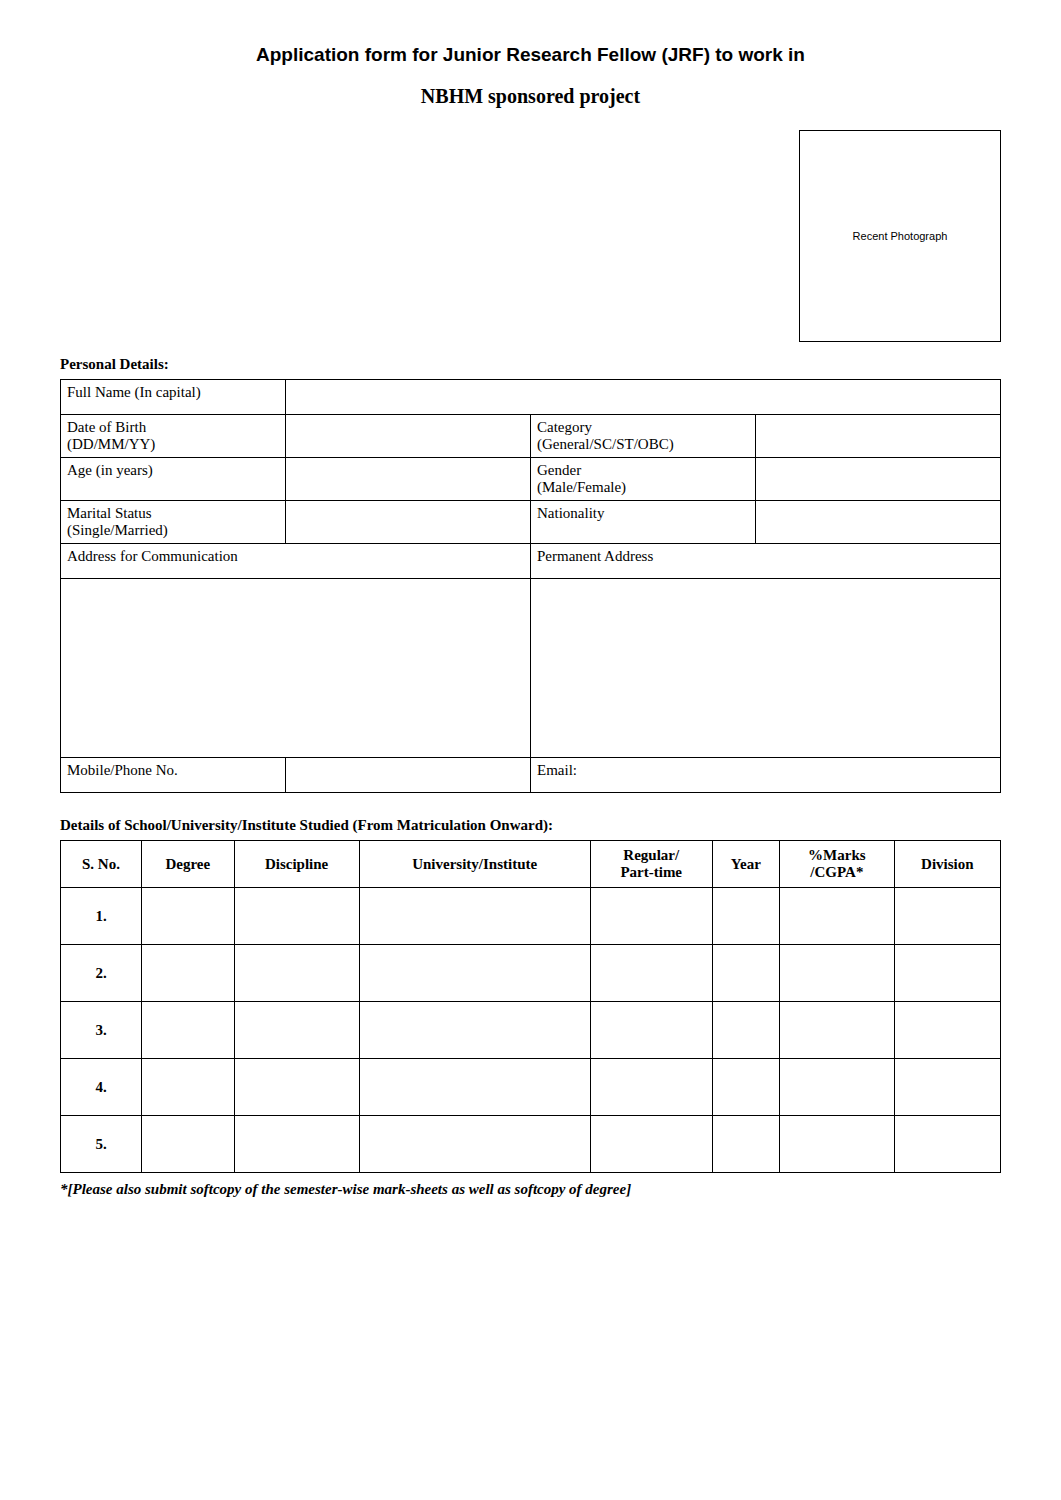Application form for Junior Research Fellow (JRF) to work in NBHM sponsored project
Recent Photograph
Personal Details:
| Full Name (In capital) | |
| Date of Birth (DD/MM/YY) | | Category (General/SC/ST/OBC) | |
| Age (in years) | | Gender (Male/Female) | |
| Marital Status (Single/Married) | | Nationality | |
| Address for Communication | Permanent Address |
| Mobile/Phone No. | | Email: |
Details of School/University/Institute Studied (From Matriculation Onward):
| S. No. | Degree | Discipline | University/Institute | Regular/ Part-time | Year | %Marks /CGPA* | Division |
| --- | --- | --- | --- | --- | --- | --- | --- |
| 1. | | | | | | | |
| 2. | | | | | | | |
| 3. | | | | | | | |
| 4. | | | | | | | |
| 5. | | | | | | | |
*[Please also submit softcopy of the semester-wise mark-sheets as well as softcopy of degree]